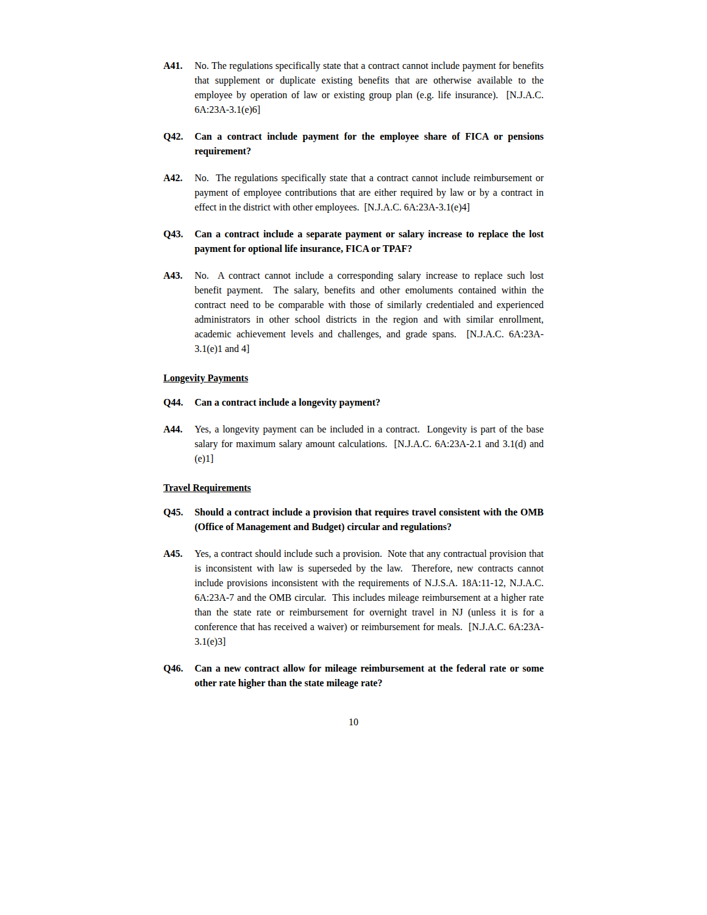A41.
No. The regulations specifically state that a contract cannot include payment for benefits that supplement or duplicate existing benefits that are otherwise available to the employee by operation of law or existing group plan (e.g. life insurance). [N.J.A.C. 6A:23A-3.1(e)6]
Q42.
Can a contract include payment for the employee share of FICA or pensions requirement?
A42.
No. The regulations specifically state that a contract cannot include reimbursement or payment of employee contributions that are either required by law or by a contract in effect in the district with other employees. [N.J.A.C. 6A:23A-3.1(e)4]
Q43.
Can a contract include a separate payment or salary increase to replace the lost payment for optional life insurance, FICA or TPAF?
A43.
No. A contract cannot include a corresponding salary increase to replace such lost benefit payment. The salary, benefits and other emoluments contained within the contract need to be comparable with those of similarly credentialed and experienced administrators in other school districts in the region and with similar enrollment, academic achievement levels and challenges, and grade spans. [N.J.A.C. 6A:23A-3.1(e)1 and 4]
Longevity Payments
Q44.
Can a contract include a longevity payment?
A44.
Yes, a longevity payment can be included in a contract. Longevity is part of the base salary for maximum salary amount calculations. [N.J.A.C. 6A:23A-2.1 and 3.1(d) and (e)1]
Travel Requirements
Q45.
Should a contract include a provision that requires travel consistent with the OMB (Office of Management and Budget) circular and regulations?
A45.
Yes, a contract should include such a provision. Note that any contractual provision that is inconsistent with law is superseded by the law. Therefore, new contracts cannot include provisions inconsistent with the requirements of N.J.S.A. 18A:11-12, N.J.A.C. 6A:23A-7 and the OMB circular. This includes mileage reimbursement at a higher rate than the state rate or reimbursement for overnight travel in NJ (unless it is for a conference that has received a waiver) or reimbursement for meals. [N.J.A.C. 6A:23A-3.1(e)3]
Q46.
Can a new contract allow for mileage reimbursement at the federal rate or some other rate higher than the state mileage rate?
10